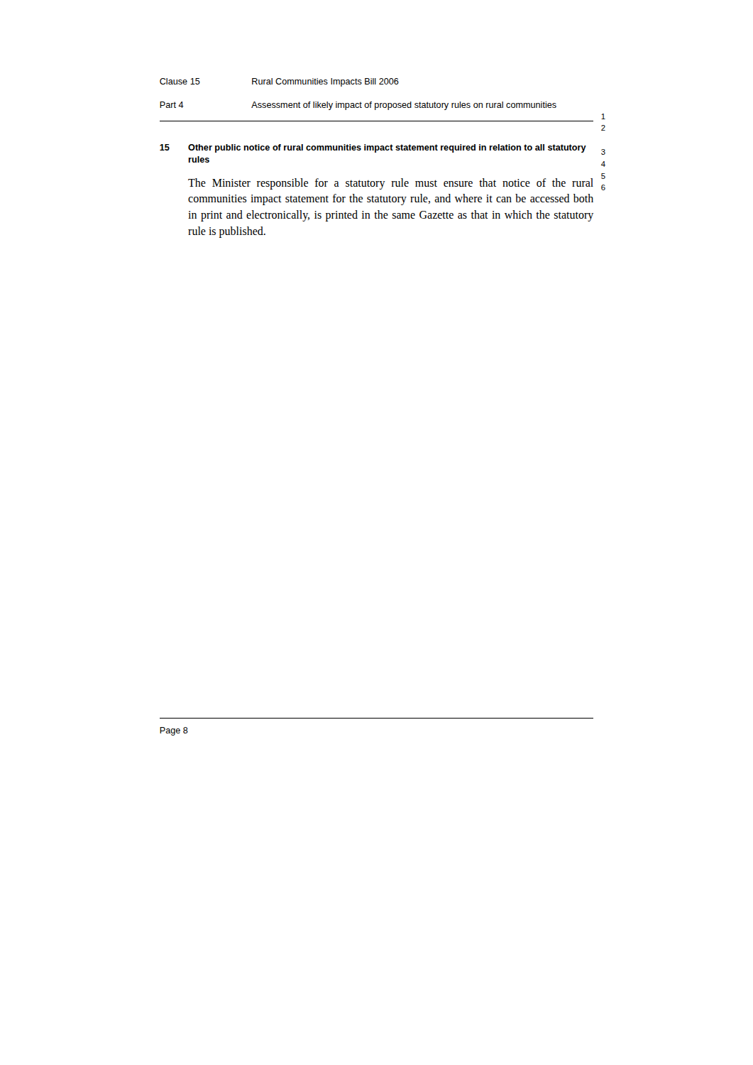Clause 15
Rural Communities Impacts Bill 2006
Part 4
Assessment of likely impact of proposed statutory rules on rural communities
15
Other public notice of rural communities impact statement required in relation to all statutory rules
The Minister responsible for a statutory rule must ensure that notice of the rural communities impact statement for the statutory rule, and where it can be accessed both in print and electronically, is printed in the same Gazette as that in which the statutory rule is published.
1
2
3
4
5
6
Page 8